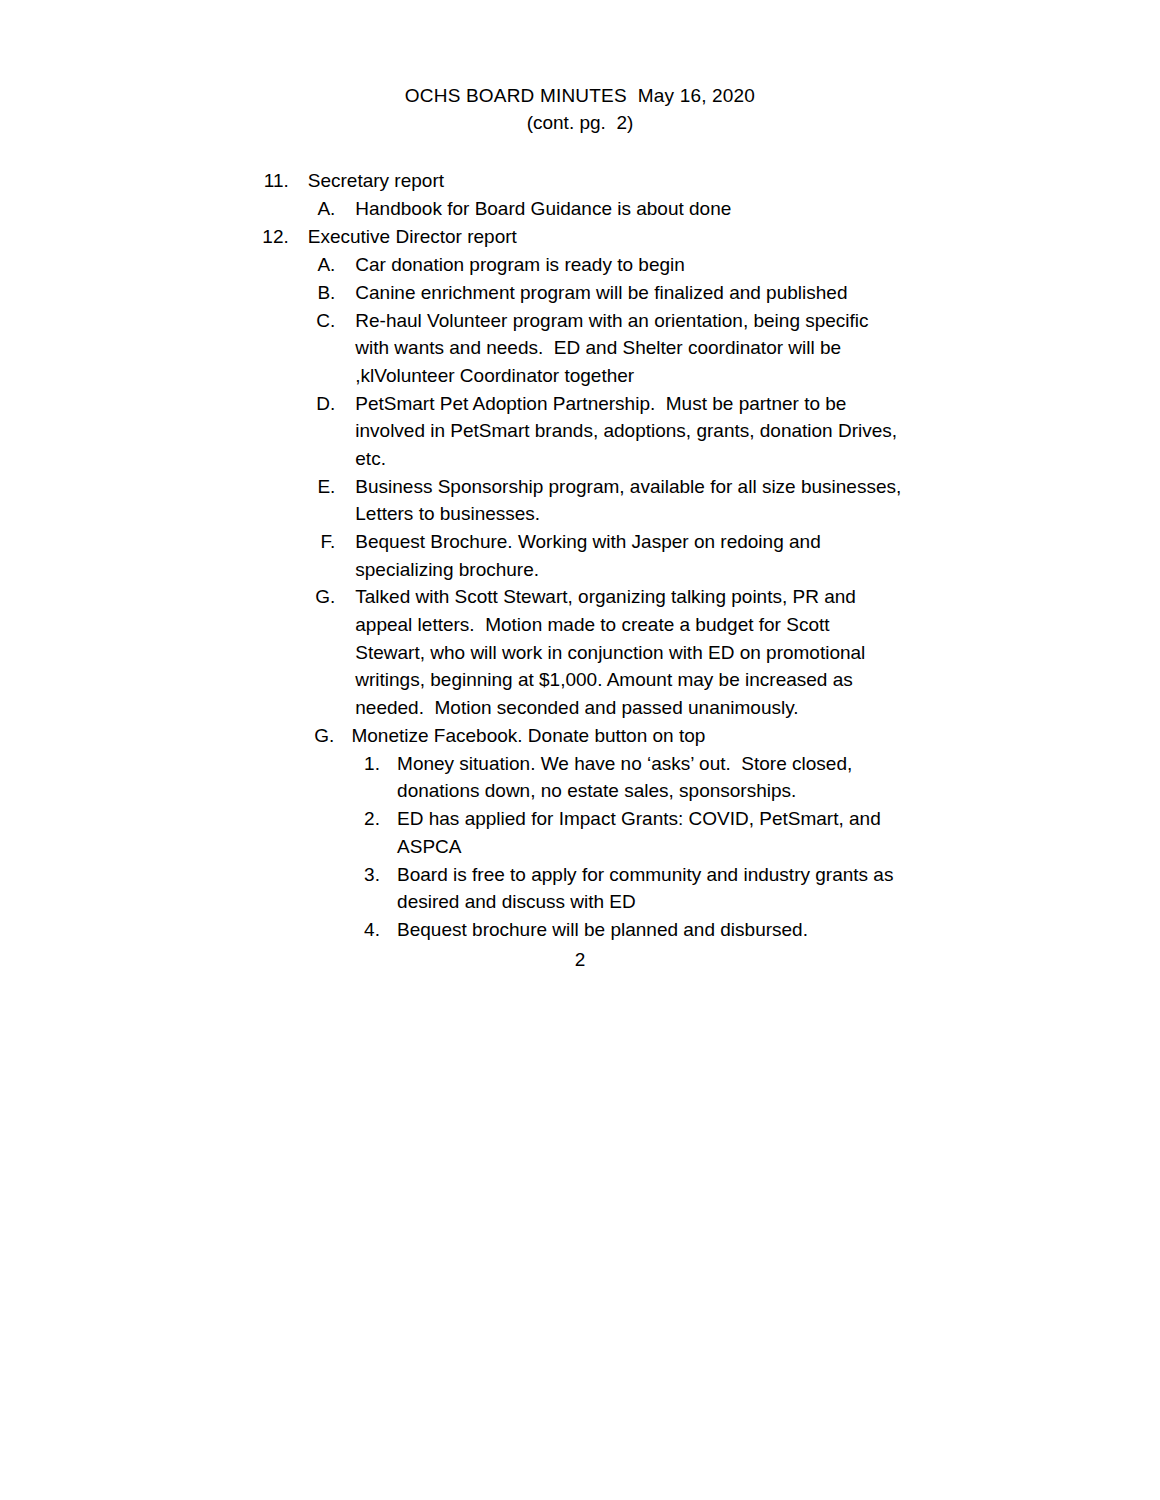OCHS BOARD MINUTES May 16, 2020 (cont. pg. 2)
11. Secretary report
A. Handbook for Board Guidance is about done
12. Executive Director report
A. Car donation program is ready to begin
B. Canine enrichment program will be finalized and published
C. Re-haul Volunteer program with an orientation, being specific with wants and needs. ED and Shelter coordinator will be ,klVolunteer Coordinator together
D. PetSmart Pet Adoption Partnership. Must be partner to be involved in PetSmart brands, adoptions, grants, donation Drives, etc.
E. Business Sponsorship program, available for all size businesses, Letters to businesses.
F. Bequest Brochure. Working with Jasper on redoing and specializing brochure.
G. Talked with Scott Stewart, organizing talking points, PR and appeal letters. Motion made to create a budget for Scott Stewart, who will work in conjunction with ED on promotional writings, beginning at $1,000. Amount may be increased as needed. Motion seconded and passed unanimously.
G. Monetize Facebook. Donate button on top
1. Money situation. We have no ‘asks’ out. Store closed, donations down, no estate sales, sponsorships.
2. ED has applied for Impact Grants: COVID, PetSmart, and ASPCA
3. Board is free to apply for community and industry grants as desired and discuss with ED
4. Bequest brochure will be planned and disbursed.
2